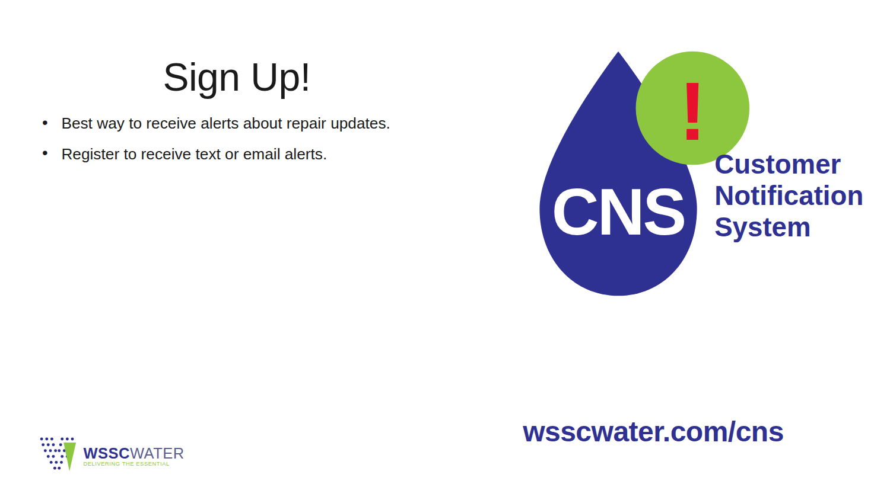Sign Up!
Best way to receive alerts about repair updates.
Register to receive text or email alerts.
CNS — Customer Notification System CNS ! Customer Notification System
CNS — Customer Notification System
wsscwater.com/cns
WSSC Water logo mark
WSSCWATER Delivering the Essential